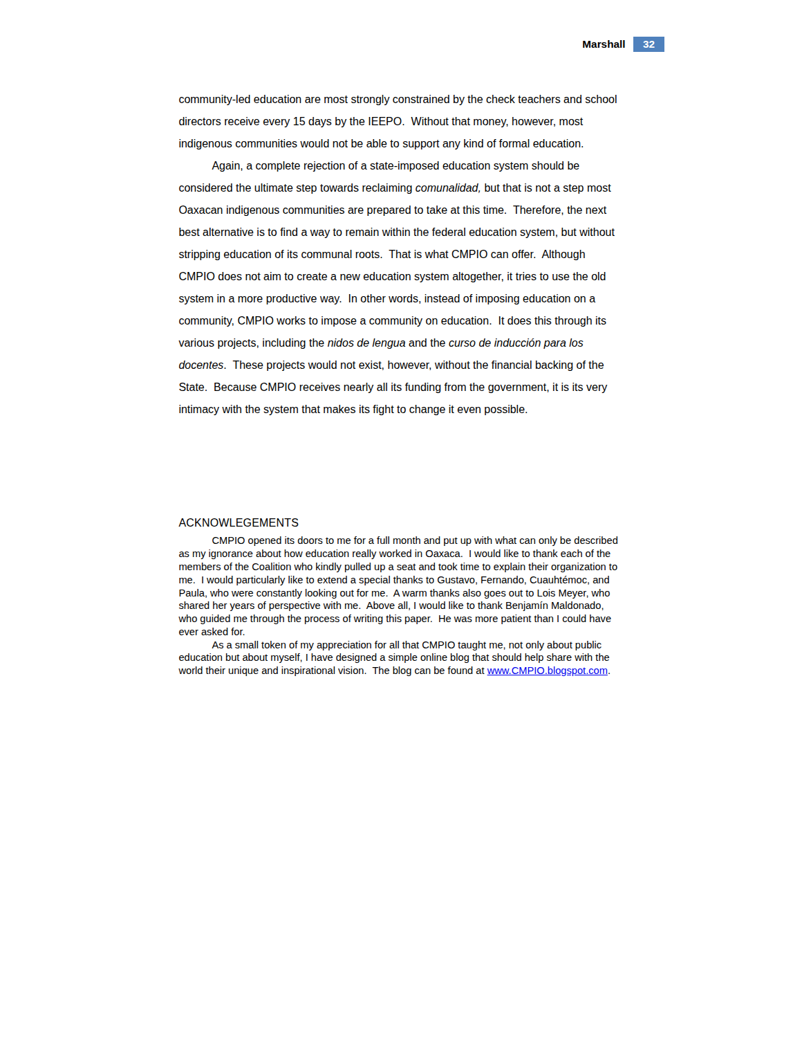Marshall 32
community-led education are most strongly constrained by the check teachers and school directors receive every 15 days by the IEEPO. Without that money, however, most indigenous communities would not be able to support any kind of formal education.
Again, a complete rejection of a state-imposed education system should be considered the ultimate step towards reclaiming comunalidad, but that is not a step most Oaxacan indigenous communities are prepared to take at this time. Therefore, the next best alternative is to find a way to remain within the federal education system, but without stripping education of its communal roots. That is what CMPIO can offer. Although CMPIO does not aim to create a new education system altogether, it tries to use the old system in a more productive way. In other words, instead of imposing education on a community, CMPIO works to impose a community on education. It does this through its various projects, including the nidos de lengua and the curso de inducción para los docentes. These projects would not exist, however, without the financial backing of the State. Because CMPIO receives nearly all its funding from the government, it is its very intimacy with the system that makes its fight to change it even possible.
ACKNOWLEGEMENTS
CMPIO opened its doors to me for a full month and put up with what can only be described as my ignorance about how education really worked in Oaxaca. I would like to thank each of the members of the Coalition who kindly pulled up a seat and took time to explain their organization to me. I would particularly like to extend a special thanks to Gustavo, Fernando, Cuauhtémoc, and Paula, who were constantly looking out for me. A warm thanks also goes out to Lois Meyer, who shared her years of perspective with me. Above all, I would like to thank Benjamín Maldonado, who guided me through the process of writing this paper. He was more patient than I could have ever asked for.
As a small token of my appreciation for all that CMPIO taught me, not only about public education but about myself, I have designed a simple online blog that should help share with the world their unique and inspirational vision. The blog can be found at www.CMPIO.blogspot.com.